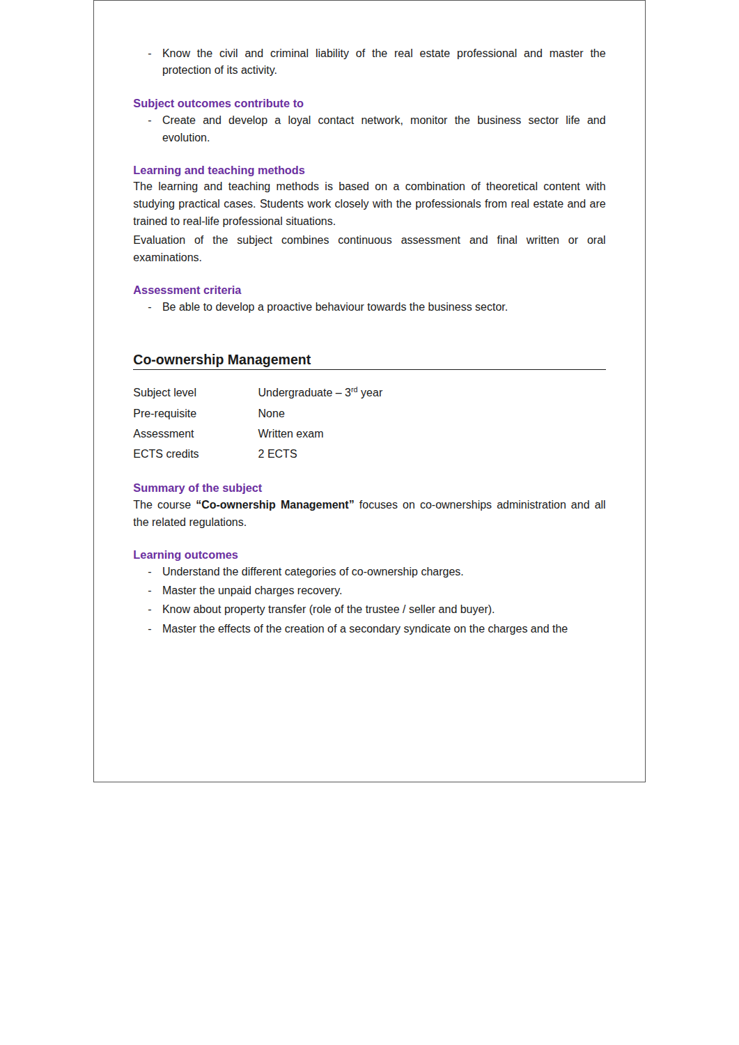Know the civil and criminal liability of the real estate professional and master the protection of its activity.
Subject outcomes contribute to
Create and develop a loyal contact network, monitor the business sector life and evolution.
Learning and teaching methods
The learning and teaching methods is based on a combination of theoretical content with studying practical cases. Students work closely with the professionals from real estate and are trained to real-life professional situations.
Evaluation of the subject combines continuous assessment and final written or oral examinations.
Assessment criteria
Be able to develop a proactive behaviour towards the business sector.
Co-ownership Management
| Subject level | Undergraduate – 3 rd year |
| Pre-requisite | None |
| Assessment | Written exam |
| ECTS credits | 2 ECTS |
Summary of the subject
The course “Co-ownership Management” focuses on co-ownerships administration and all the related regulations.
Learning outcomes
Understand the different categories of co-ownership charges.
Master the unpaid charges recovery.
Know about property transfer (role of the trustee / seller and buyer).
Master the effects of the creation of a secondary syndicate on the charges and the